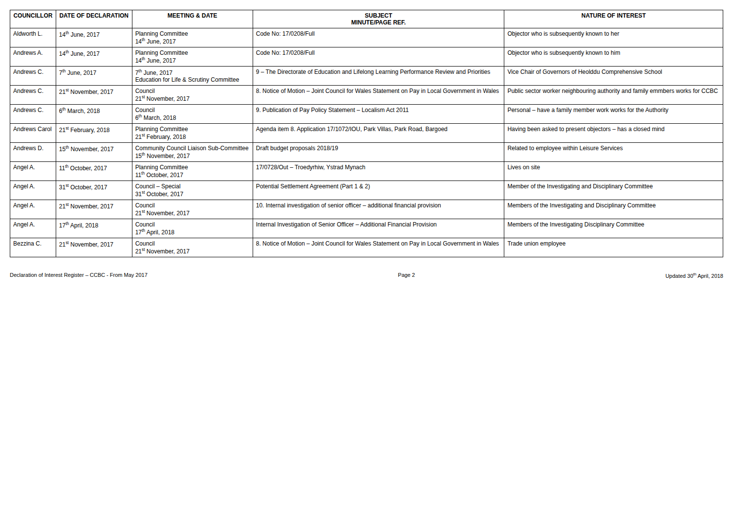| COUNCILLOR | DATE OF DECLARATION | MEETING & DATE | SUBJECT MINUTE/PAGE REF. | NATURE OF INTEREST |
| --- | --- | --- | --- | --- |
| Aldworth L. | 14 th June, 2017 | Planning Committee 14 th June, 2017 | Code No: 17/0208/Full | Objector who is subsequently known to her |
| Andrews A. | 14 th June, 2017 | Planning Committee 14 th June, 2017 | Code No: 17/0208/Full | Objector who is subsequently known to him |
| Andrews C. | 7 th June, 2017 | 7 th June, 2017 Education for Life & Scrutiny Committee | 9 – The Directorate of Education and Lifelong Learning Performance Review and Priorities | Vice Chair of Governors of Heolddu Comprehensive School |
| Andrews C. | 21 st November, 2017 | Council 21 st November, 2017 | 8. Notice of Motion – Joint Council for Wales Statement on Pay in Local Government in Wales | Public sector worker neighbouring authority and family emmbers works for CCBC |
| Andrews C. | 6 th March, 2018 | Council 6 th March, 2018 | 9. Publication of Pay Policy Statement – Localism Act 2011 | Personal – have a family member work works for the Authority |
| Andrews Carol | 21 st February, 2018 | Planning Committee 21 st February, 2018 | Agenda item 8. Application 17/1072/IOU, Park Villas, Park Road, Bargoed | Having been asked to present objectors – has a closed mind |
| Andrews D. | 15 th November, 2017 | Community Council Liaison Sub-Committee 15 th November, 2017 | Draft budget proposals 2018/19 | Related to employee within Leisure Services |
| Angel A. | 11 th October, 2017 | Planning Committee 11 th October, 2017 | 17/0728/Out – Troedyrhiw, Ystrad Mynach | Lives on site |
| Angel A. | 31 st October, 2017 | Council – Special 31 st October, 2017 | Potential Settlement Agreement (Part 1 & 2) | Member of the Investigating and Disciplinary Committee |
| Angel A. | 21 st November, 2017 | Council 21 st November, 2017 | 10. Internal investigation of senior officer – additional financial provision | Members of the Investigating and Disciplinary Committee |
| Angel A. | 17 th April, 2018 | Council 17 th April, 2018 | Internal Investigation of Senior Officer – Additional Financial Provision | Members of the Investigating Disciplinary Committee |
| Bezzina C. | 21 st November, 2017 | Council 21 st November, 2017 | 8. Notice of Motion – Joint Council for Wales Statement on Pay in Local Government in Wales | Trade union employee |
Declaration of Interest Register – CCBC - From May 2017
Page 2
Updated 30th April, 2018